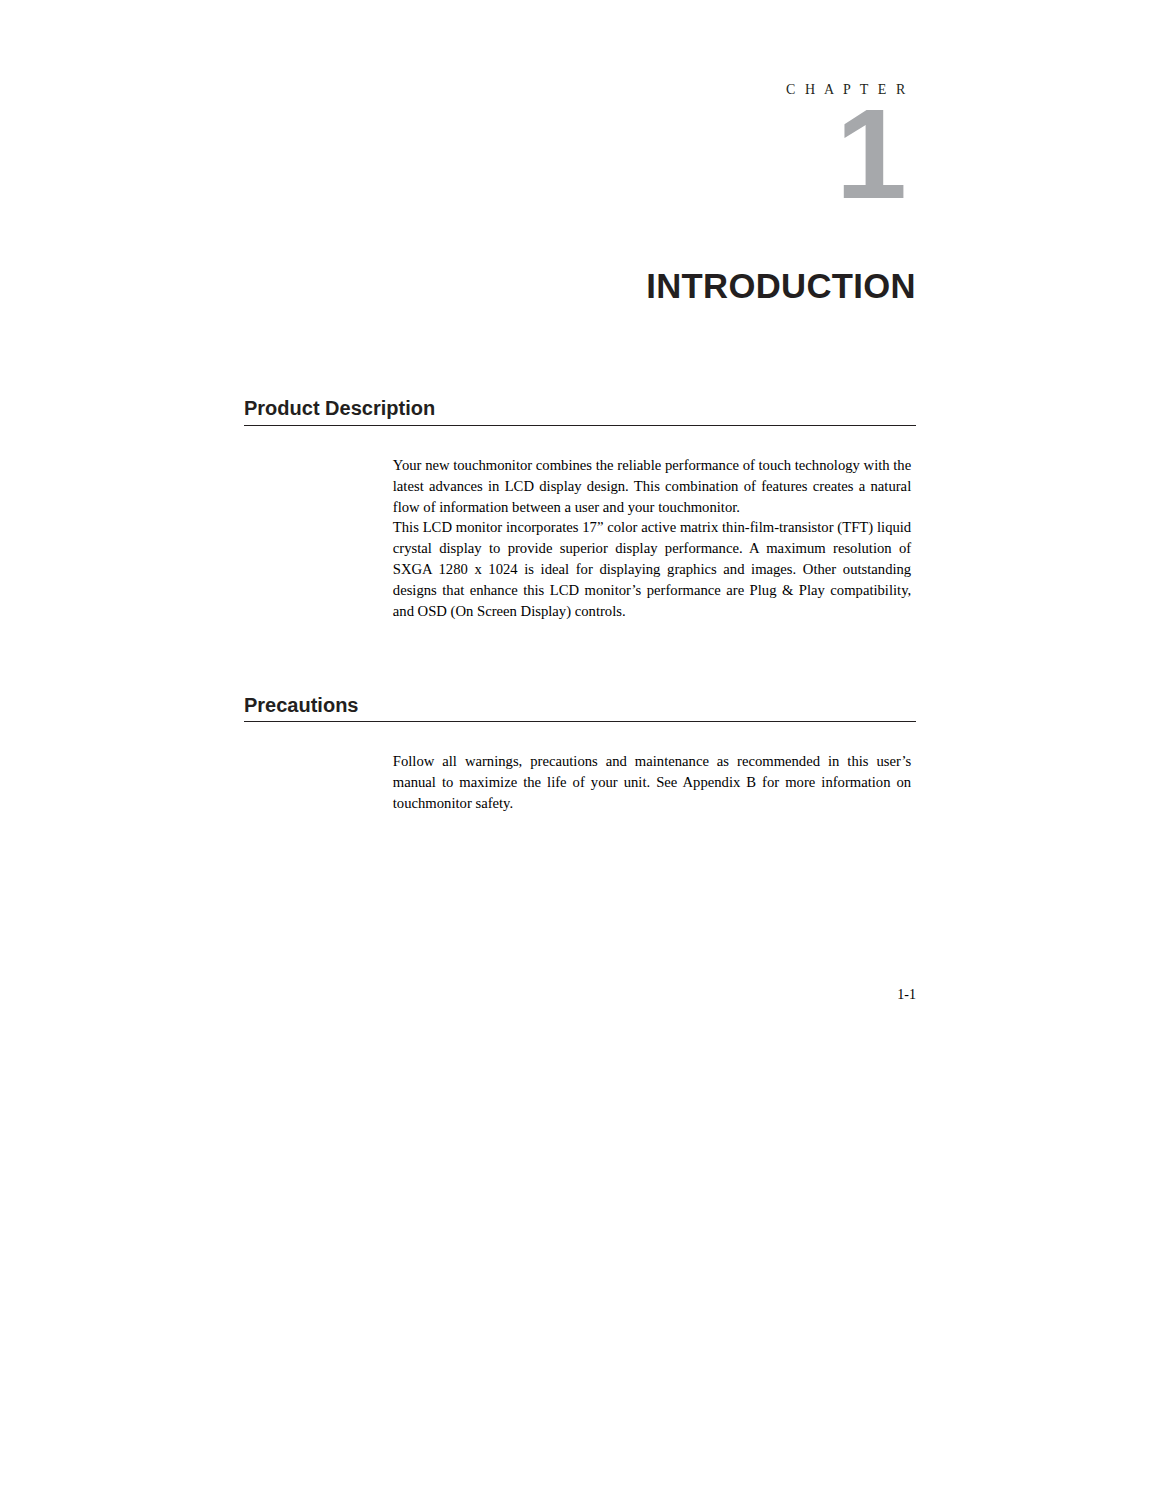C H A P T E R
1
INTRODUCTION
Product Description
Your new touchmonitor combines the reliable performance of touch technology with the latest advances in LCD display design. This combination of features creates a natural flow of information between a user and your touchmonitor.
This LCD monitor incorporates 17” color active matrix thin-film-transistor (TFT) liquid crystal display to provide superior display performance. A maximum resolution of SXGA 1280 x 1024 is ideal for displaying graphics and images. Other outstanding designs that enhance this LCD monitor’s performance are Plug & Play compatibility, and OSD (On Screen Display) controls.
Precautions
Follow all warnings, precautions and maintenance as recommended in this user’s manual to maximize the life of your unit. See Appendix B for more information on touchmonitor safety.
1-1